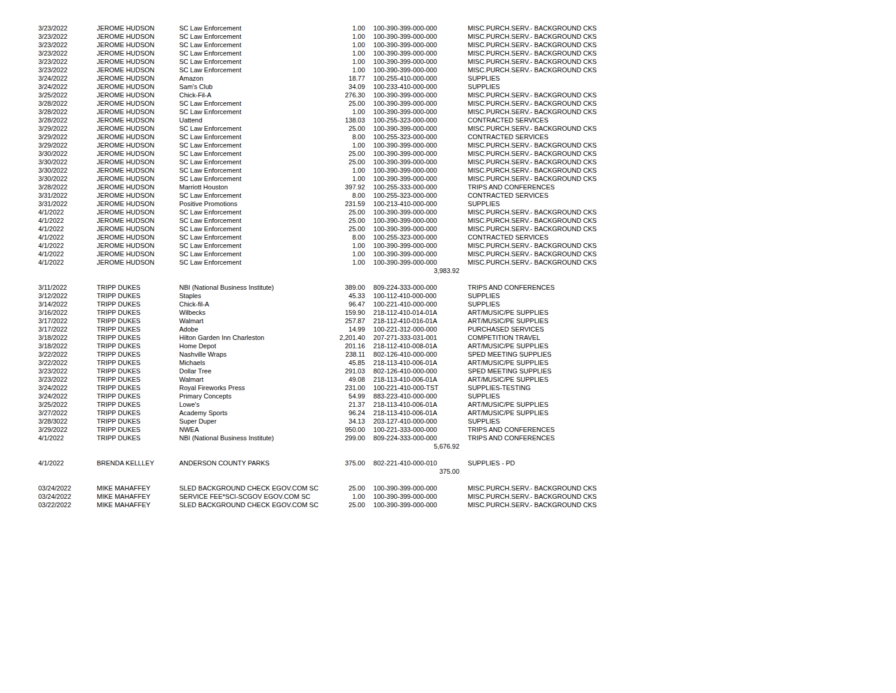| 3/23/2022 | JEROME HUDSON | SC Law Enforcement | 1.00 | 100-390-399-000-000 | MISC.PURCH.SERV.- BACKGROUND CKS |
| 3/23/2022 | JEROME HUDSON | SC Law Enforcement | 1.00 | 100-390-399-000-000 | MISC.PURCH.SERV.- BACKGROUND CKS |
| 3/23/2022 | JEROME HUDSON | SC Law Enforcement | 1.00 | 100-390-399-000-000 | MISC.PURCH.SERV.- BACKGROUND CKS |
| 3/23/2022 | JEROME HUDSON | SC Law Enforcement | 1.00 | 100-390-399-000-000 | MISC.PURCH.SERV.- BACKGROUND CKS |
| 3/23/2022 | JEROME HUDSON | SC Law Enforcement | 1.00 | 100-390-399-000-000 | MISC.PURCH.SERV.- BACKGROUND CKS |
| 3/23/2022 | JEROME HUDSON | SC Law Enforcement | 1.00 | 100-390-399-000-000 | MISC.PURCH.SERV.- BACKGROUND CKS |
| 3/24/2022 | JEROME HUDSON | Amazon | 18.77 | 100-255-410-000-000 | SUPPLIES |
| 3/24/2022 | JEROME HUDSON | Sam's Club | 34.09 | 100-233-410-000-000 | SUPPLIES |
| 3/25/2022 | JEROME HUDSON | Chick-Fil-A | 276.30 | 100-390-399-000-000 | MISC.PURCH.SERV.- BACKGROUND CKS |
| 3/28/2022 | JEROME HUDSON | SC Law Enforcement | 25.00 | 100-390-399-000-000 | MISC.PURCH.SERV.- BACKGROUND CKS |
| 3/28/2022 | JEROME HUDSON | SC Law Enforcement | 1.00 | 100-390-399-000-000 | MISC.PURCH.SERV.- BACKGROUND CKS |
| 3/28/2022 | JEROME HUDSON | Uattend | 138.03 | 100-255-323-000-000 | CONTRACTED SERVICES |
| 3/29/2022 | JEROME HUDSON | SC Law Enforcement | 25.00 | 100-390-399-000-000 | MISC.PURCH.SERV.- BACKGROUND CKS |
| 3/29/2022 | JEROME HUDSON | SC Law Enforcement | 8.00 | 100-255-323-000-000 | CONTRACTED SERVICES |
| 3/29/2022 | JEROME HUDSON | SC Law Enforcement | 1.00 | 100-390-399-000-000 | MISC.PURCH.SERV.- BACKGROUND CKS |
| 3/30/2022 | JEROME HUDSON | SC Law Enforcement | 25.00 | 100-390-399-000-000 | MISC.PURCH.SERV.- BACKGROUND CKS |
| 3/30/2022 | JEROME HUDSON | SC Law Enforcement | 25.00 | 100-390-399-000-000 | MISC.PURCH.SERV.- BACKGROUND CKS |
| 3/30/2022 | JEROME HUDSON | SC Law Enforcement | 1.00 | 100-390-399-000-000 | MISC.PURCH.SERV.- BACKGROUND CKS |
| 3/30/2022 | JEROME HUDSON | SC Law Enforcement | 1.00 | 100-390-399-000-000 | MISC.PURCH.SERV.- BACKGROUND CKS |
| 3/28/2022 | JEROME HUDSON | Marriott Houston | 397.92 | 100-255-333-000-000 | TRIPS AND CONFERENCES |
| 3/31/2022 | JEROME HUDSON | SC Law Enforcement | 8.00 | 100-255-323-000-000 | CONTRACTED SERVICES |
| 3/31/2022 | JEROME HUDSON | Positive Promotions | 231.59 | 100-213-410-000-000 | SUPPLIES |
| 4/1/2022 | JEROME HUDSON | SC Law Enforcement | 25.00 | 100-390-399-000-000 | MISC.PURCH.SERV.- BACKGROUND CKS |
| 4/1/2022 | JEROME HUDSON | SC Law Enforcement | 25.00 | 100-390-399-000-000 | MISC.PURCH.SERV.- BACKGROUND CKS |
| 4/1/2022 | JEROME HUDSON | SC Law Enforcement | 25.00 | 100-390-399-000-000 | MISC.PURCH.SERV.- BACKGROUND CKS |
| 4/1/2022 | JEROME HUDSON | SC Law Enforcement | 8.00 | 100-255-323-000-000 | CONTRACTED SERVICES |
| 4/1/2022 | JEROME HUDSON | SC Law Enforcement | 1.00 | 100-390-399-000-000 | MISC.PURCH.SERV.- BACKGROUND CKS |
| 4/1/2022 | JEROME HUDSON | SC Law Enforcement | 1.00 | 100-390-399-000-000 | MISC.PURCH.SERV.- BACKGROUND CKS |
| 4/1/2022 | JEROME HUDSON | SC Law Enforcement | 1.00 | 100-390-399-000-000 | MISC.PURCH.SERV.- BACKGROUND CKS |
| | | | | 3,983.92 | |
| 3/11/2022 | TRIPP DUKES | NBI (National Business Institute) | 389.00 | 809-224-333-000-000 | TRIPS AND CONFERENCES |
| 3/12/2022 | TRIPP DUKES | Staples | 45.33 | 100-112-410-000-000 | SUPPLIES |
| 3/14/2022 | TRIPP DUKES | Chick-fil-A | 96.47 | 100-221-410-000-000 | SUPPLIES |
| 3/16/2022 | TRIPP DUKES | Wilbecks | 159.90 | 218-112-410-014-01A | ART/MUSIC/PE SUPPLIES |
| 3/17/2022 | TRIPP DUKES | Walmart | 257.87 | 218-112-410-016-01A | ART/MUSIC/PE SUPPLIES |
| 3/17/2022 | TRIPP DUKES | Adobe | 14.99 | 100-221-312-000-000 | PURCHASED SERVICES |
| 3/18/2022 | TRIPP DUKES | Hilton Garden Inn Charleston | 2,201.40 | 207-271-333-031-001 | COMPETITION TRAVEL |
| 3/18/2022 | TRIPP DUKES | Home Depot | 201.16 | 218-112-410-008-01A | ART/MUSIC/PE SUPPLIES |
| 3/22/2022 | TRIPP DUKES | Nashville Wraps | 238.11 | 802-126-410-000-000 | SPED MEETING SUPPLIES |
| 3/22/2022 | TRIPP DUKES | Michaels | 45.85 | 218-113-410-006-01A | ART/MUSIC/PE SUPPLIES |
| 3/23/2022 | TRIPP DUKES | Dollar Tree | 291.03 | 802-126-410-000-000 | SPED MEETING SUPPLIES |
| 3/23/2022 | TRIPP DUKES | Walmart | 49.08 | 218-113-410-006-01A | ART/MUSIC/PE SUPPLIES |
| 3/24/2022 | TRIPP DUKES | Royal Fireworks Press | 231.00 | 100-221-410-000-TST | SUPPLIES-TESTING |
| 3/24/2022 | TRIPP DUKES | Primary Concepts | 54.99 | 883-223-410-000-000 | SUPPLIES |
| 3/25/2022 | TRIPP DUKES | Lowe's | 21.37 | 218-113-410-006-01A | ART/MUSIC/PE SUPPLIES |
| 3/27/2022 | TRIPP DUKES | Academy Sports | 96.24 | 218-113-410-006-01A | ART/MUSIC/PE SUPPLIES |
| 3/28/3022 | TRIPP DUKES | Super Duper | 34.13 | 203-127-410-000-000 | SUPPLIES |
| 3/29/2022 | TRIPP DUKES | NWEA | 950.00 | 100-221-333-000-000 | TRIPS AND CONFERENCES |
| 4/1/2022 | TRIPP DUKES | NBI (National Business Institute) | 299.00 | 809-224-333-000-000 | TRIPS AND CONFERENCES |
| | | | | 5,676.92 | |
| 4/1/2022 | BRENDA KELLLEY | ANDERSON COUNTY PARKS | 375.00 | 802-221-410-000-010 | SUPPLIES - PD |
| | | | | 375.00 | |
| 03/24/2022 | MIKE MAHAFFEY | SLED BACKGROUND CHECK EGOV.COM SC | 25.00 | 100-390-399-000-000 | MISC.PURCH.SERV.- BACKGROUND CKS |
| 03/24/2022 | MIKE MAHAFFEY | SERVICE FEE*SCI-SCGOV EGOV.COM SC | 1.00 | 100-390-399-000-000 | MISC.PURCH.SERV.- BACKGROUND CKS |
| 03/22/2022 | MIKE MAHAFFEY | SLED BACKGROUND CHECK EGOV.COM SC | 25.00 | 100-390-399-000-000 | MISC.PURCH.SERV.- BACKGROUND CKS |